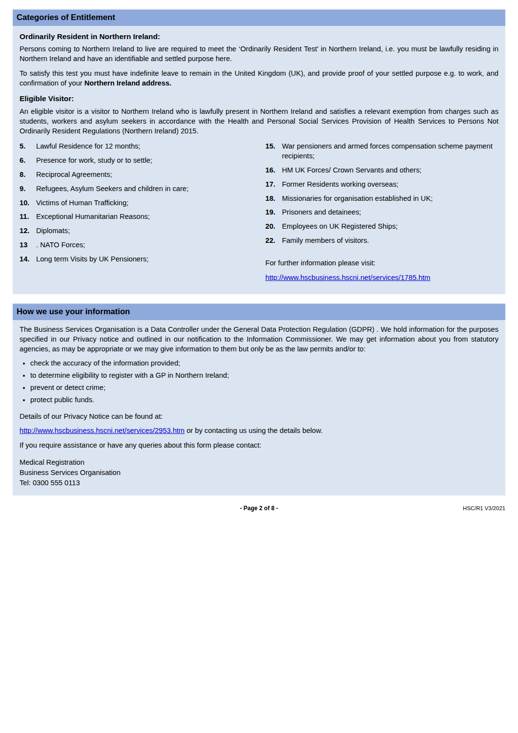Categories of Entitlement
Ordinarily Resident in Northern Ireland:
Persons coming to Northern Ireland to live are required to meet the ‘Ordinarily Resident Test’ in Northern Ireland, i.e. you must be lawfully residing in Northern Ireland and have an identifiable and settled purpose here.
To satisfy this test you must have indefinite leave to remain in the United Kingdom (UK), and provide proof of your settled purpose e.g. to work, and confirmation of your Northern Ireland address.
Eligible Visitor:
An eligible visitor is a visitor to Northern Ireland who is lawfully present in Northern Ireland and satisfies a relevant exemption from charges such as students, workers and asylum seekers in accordance with the Health and Personal Social Services Provision of Health Services to Persons Not Ordinarily Resident Regulations (Northern Ireland) 2015.
5. Lawful Residence for 12 months;
6. Presence for work, study or to settle;
8. Reciprocal Agreements;
9. Refugees, Asylum Seekers and children in care;
10. Victims of Human Trafficking;
11. Exceptional Humanitarian Reasons;
12. Diplomats;
13. NATO Forces;
14. Long term Visits by UK Pensioners;
15. War pensioners and armed forces compensation scheme payment recipients;
16. HM UK Forces/ Crown Servants and others;
17. Former Residents working overseas;
18. Missionaries for organisation established in UK;
19. Prisoners and detainees;
20. Employees on UK Registered Ships;
22. Family members of visitors.
For further information please visit:
http://www.hscbusiness.hscni.net/services/1785.htm
How we use your information
The Business Services Organisation is a Data Controller under the General Data Protection Regulation (GDPR) . We hold information for the purposes specified in our Privacy notice and outlined in our notification to the Information Commissioner. We may get information about you from statutory agencies, as may be appropriate or we may give information to them but only be as the law permits and/or to:
check the accuracy of the information provided;
to determine eligibility to register with a GP in Northern Ireland;
prevent or detect crime;
protect public funds.
Details of our Privacy Notice can be found at:
http://www.hscbusiness.hscni.net/services/2953.htm or by contacting us using the details below.
If you require assistance or have any queries about this form please contact:
Medical Registration
Business Services Organisation
Tel: 0300 555 0113
- Page 2 of 8 - HSC/R1 V3/2021